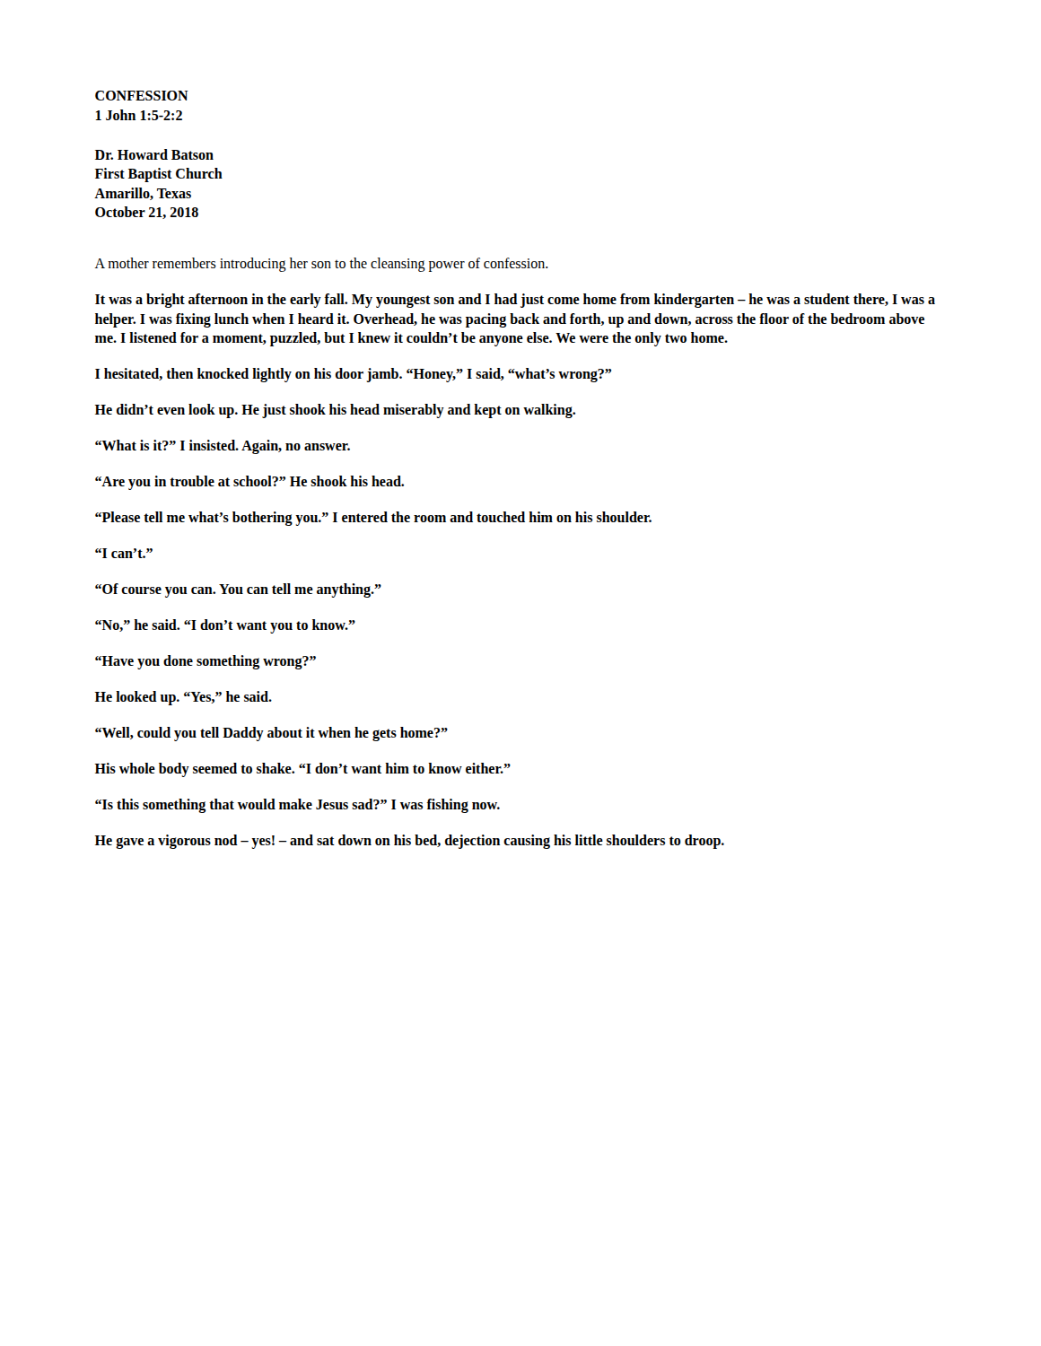CONFESSION
1 John 1:5-2:2
Dr. Howard Batson
First Baptist Church
Amarillo, Texas
October 21, 2018
A mother remembers introducing her son to the cleansing power of confession.
It was a bright afternoon in the early fall. My youngest son and I had just come home from kindergarten – he was a student there, I was a helper. I was fixing lunch when I heard it. Overhead, he was pacing back and forth, up and down, across the floor of the bedroom above me. I listened for a moment, puzzled, but I knew it couldn’t be anyone else. We were the only two home.
I hesitated, then knocked lightly on his door jamb. “Honey,” I said, “what’s wrong?”
He didn’t even look up. He just shook his head miserably and kept on walking.
“What is it?” I insisted. Again, no answer.
“Are you in trouble at school?” He shook his head.
“Please tell me what’s bothering you.” I entered the room and touched him on his shoulder.
“I can’t.”
“Of course you can. You can tell me anything.”
“No,” he said. “I don’t want you to know.”
“Have you done something wrong?”
He looked up. “Yes,” he said.
“Well, could you tell Daddy about it when he gets home?”
His whole body seemed to shake. “I don’t want him to know either.”
“Is this something that would make Jesus sad?” I was fishing now.
He gave a vigorous nod – yes! – and sat down on his bed, dejection causing his little shoulders to droop.